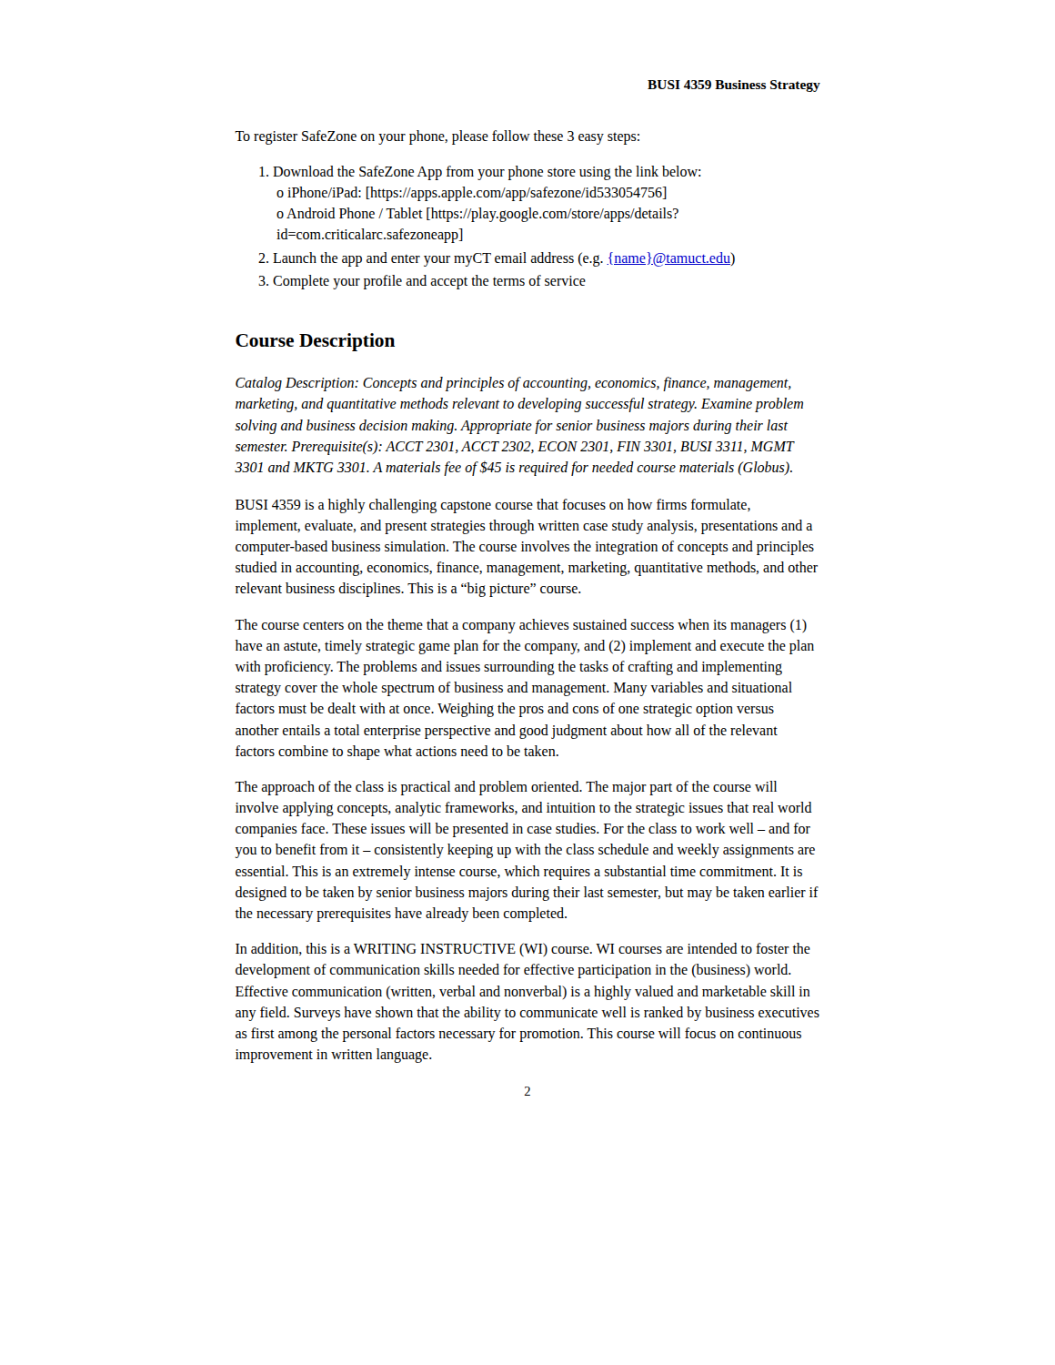BUSI 4359 Business Strategy
To register SafeZone on your phone, please follow these 3 easy steps:
Download the SafeZone App from your phone store using the link below: o iPhone/iPad: [https://apps.apple.com/app/safezone/id533054756] o Android Phone / Tablet [https://play.google.com/store/apps/details?id=com.criticalarc.safezoneapp]
Launch the app and enter your myCT email address (e.g. {name}@tamuct.edu)
Complete your profile and accept the terms of service
Course Description
Catalog Description: Concepts and principles of accounting, economics, finance, management, marketing, and quantitative methods relevant to developing successful strategy. Examine problem solving and business decision making. Appropriate for senior business majors during their last semester. Prerequisite(s): ACCT 2301, ACCT 2302, ECON 2301, FIN 3301, BUSI 3311, MGMT 3301 and MKTG 3301. A materials fee of $45 is required for needed course materials (Globus).
BUSI 4359 is a highly challenging capstone course that focuses on how firms formulate, implement, evaluate, and present strategies through written case study analysis, presentations and a computer-based business simulation. The course involves the integration of concepts and principles studied in accounting, economics, finance, management, marketing, quantitative methods, and other relevant business disciplines. This is a “big picture” course.
The course centers on the theme that a company achieves sustained success when its managers (1) have an astute, timely strategic game plan for the company, and (2) implement and execute the plan with proficiency. The problems and issues surrounding the tasks of crafting and implementing strategy cover the whole spectrum of business and management. Many variables and situational factors must be dealt with at once. Weighing the pros and cons of one strategic option versus another entails a total enterprise perspective and good judgment about how all of the relevant factors combine to shape what actions need to be taken.
The approach of the class is practical and problem oriented. The major part of the course will involve applying concepts, analytic frameworks, and intuition to the strategic issues that real world companies face. These issues will be presented in case studies. For the class to work well – and for you to benefit from it – consistently keeping up with the class schedule and weekly assignments are essential. This is an extremely intense course, which requires a substantial time commitment. It is designed to be taken by senior business majors during their last semester, but may be taken earlier if the necessary prerequisites have already been completed.
In addition, this is a WRITING INSTRUCTIVE (WI) course. WI courses are intended to foster the development of communication skills needed for effective participation in the (business) world. Effective communication (written, verbal and nonverbal) is a highly valued and marketable skill in any field. Surveys have shown that the ability to communicate well is ranked by business executives as first among the personal factors necessary for promotion. This course will focus on continuous improvement in written language.
2